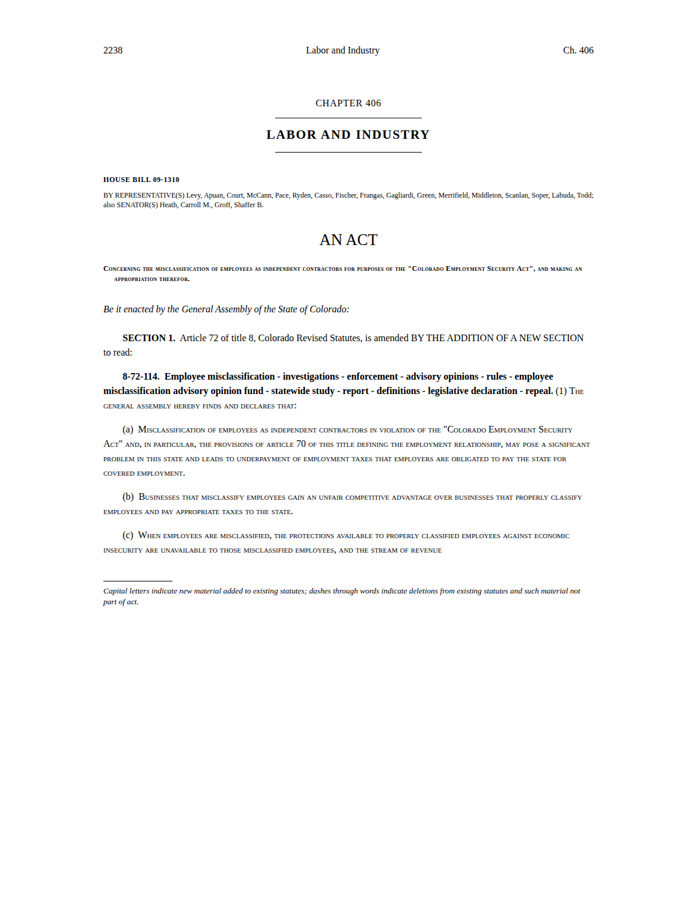2238 Labor and Industry Ch. 406
CHAPTER 406
LABOR AND INDUSTRY
HOUSE BILL 09-1310
BY REPRESENTATIVE(S) Levy, Apuan, Court, McCann, Pace, Ryden, Casso, Fischer, Frangas, Gagliardi, Green, Merrifield, Middleton, Scanlan, Soper, Labuda, Todd;
also SENATOR(S) Heath, Carroll M., Groff, Shaffer B.
AN ACT
Concerning the misclassification of employees as independent contractors for purposes of the "Colorado Employment Security Act", and making an appropriation therefor.
Be it enacted by the General Assembly of the State of Colorado:
SECTION 1. Article 72 of title 8, Colorado Revised Statutes, is amended BY THE ADDITION OF A NEW SECTION to read:
8-72-114. Employee misclassification - investigations - enforcement - advisory opinions - rules - employee misclassification advisory opinion fund - statewide study - report - definitions - legislative declaration - repeal. (1) The general assembly hereby finds and declares that:
(a) Misclassification of employees as independent contractors in violation of the "Colorado Employment Security Act" and, in particular, the provisions of article 70 of this title defining the employment relationship, may pose a significant problem in this state and leads to underpayment of employment taxes that employers are obligated to pay the state for covered employment.
(b) Businesses that misclassify employees gain an unfair competitive advantage over businesses that properly classify employees and pay appropriate taxes to the state.
(c) When employees are misclassified, the protections available to properly classified employees against economic insecurity are unavailable to those misclassified employees, and the stream of revenue
Capital letters indicate new material added to existing statutes; dashes through words indicate deletions from existing statutes and such material not part of act.